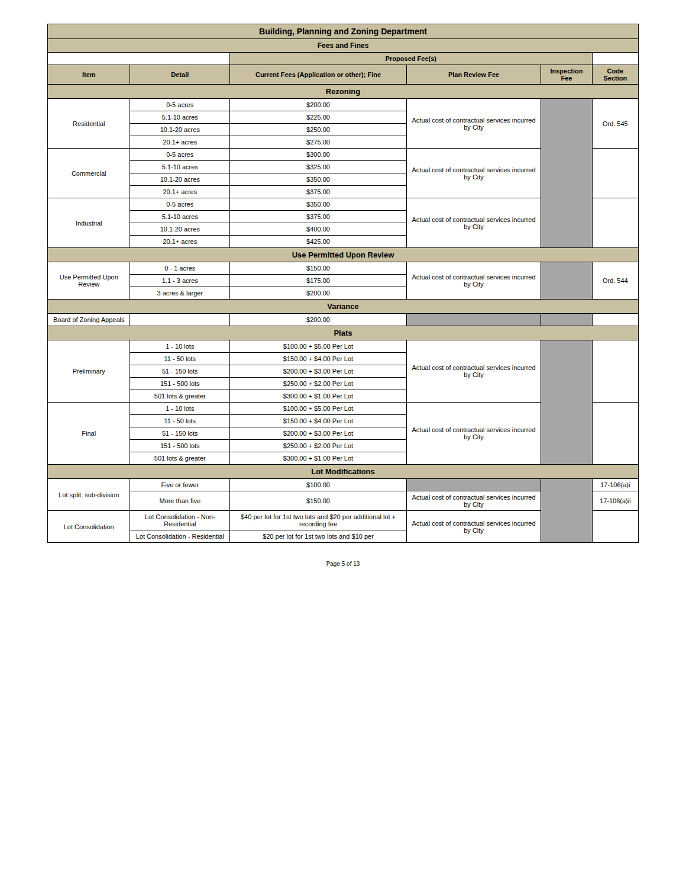| Building, Planning and Zoning Department |
| Fees and Fines |
| | Proposed Fee(s) | |
| Item | Detail | Current Fees (Application or other); Fine | Plan Review Fee | Inspection Fee | Code Section |
| Rezoning |
| Residential | 0-5 acres | $200.00 | Actual cost of contractual services incurred by City | | Ord. 545 |
| 5.1-10 acres | $225.00 |
| 10.1-20 acres | $250.00 |
| 20.1+ acres | $275.00 |
| Commercial | 0-5 acres | $300.00 | Actual cost of contractual services incurred by City | |
| 5.1-10 acres | $325.00 |
| 10.1-20 acres | $350.00 |
| 20.1+ acres | $375.00 |
| Industrial | 0-5 acres | $350.00 | Actual cost of contractual services incurred by City | |
| 5.1-10 acres | $375.00 |
| 10.1-20 acres | $400.00 |
| 20.1+ acres | $425.00 |
| Use Permitted Upon Review |
| Use Permitted Upon Review | 0 - 1 acres | $150.00 | Actual cost of contractual services incurred by City | | Ord. 544 |
| 1.1 - 3 acres | $175.00 |
| 3 acres & larger | $200.00 |
| Variance |
| Board of Zoning Appeals | | $200.00 | | | |
| Plats |
| Preliminary | 1 - 10 lots | $100.00 + $5.00 Per Lot | Actual cost of contractual services incurred by City | | |
| 11 - 50 lots | $150.00 + $4.00 Per Lot |
| 51 - 150 lots | $200.00 + $3.00 Per Lot |
| 151 - 500 lots | $250.00 + $2.00 Per Lot |
| 501 lots & greater | $300.00 + $1.00 Per Lot |
| Final | 1 - 10 lots | $100.00 + $5.00 Per Lot | Actual cost of contractual services incurred by City | |
| 11 - 50 lots | $150.00 + $4.00 Per Lot |
| 51 - 150 lots | $200.00 + $3.00 Per Lot |
| 151 - 500 lots | $250.00 + $2.00 Per Lot |
| 501 lots & greater | $300.00 + $1.00 Per Lot |
| Lot Modifications |
| Lot split; sub-division | Five or fewer | $100.00 | | | 17-106(a)i |
| More than five | $150.00 | Actual cost of contractual services incurred by City | 17-106(a)ii |
| Lot Consolidation | Lot Consolidation - Non-Residential | $40 per lot for 1st two lots and $20 per additional lot + recording fee | Actual cost of contractual services incurred by City | |
| Lot Consolidation - Residential | $20 per lot for 1st two lots and $10 per |
Page 5 of 13